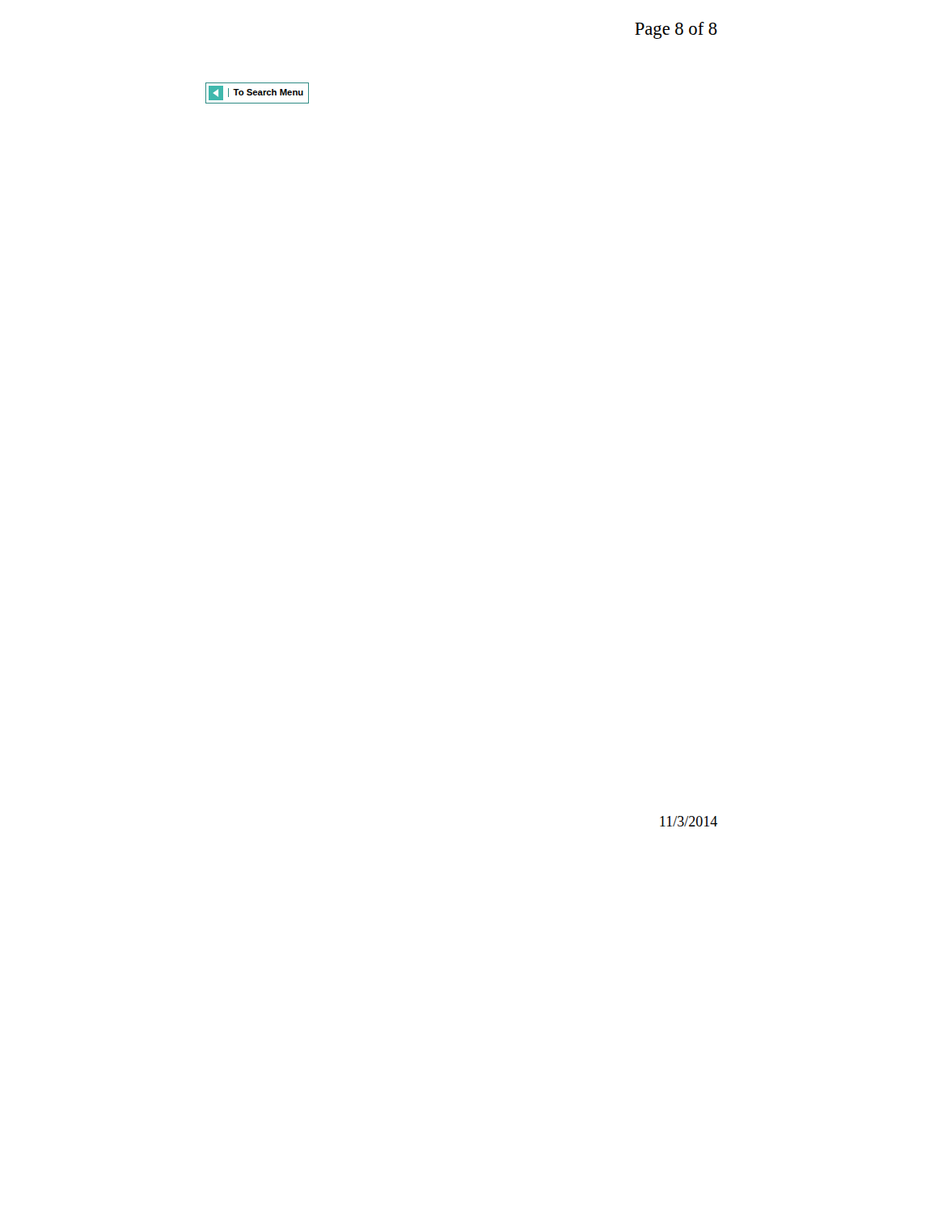Page 8 of 8
To Search Menu
11/3/2014